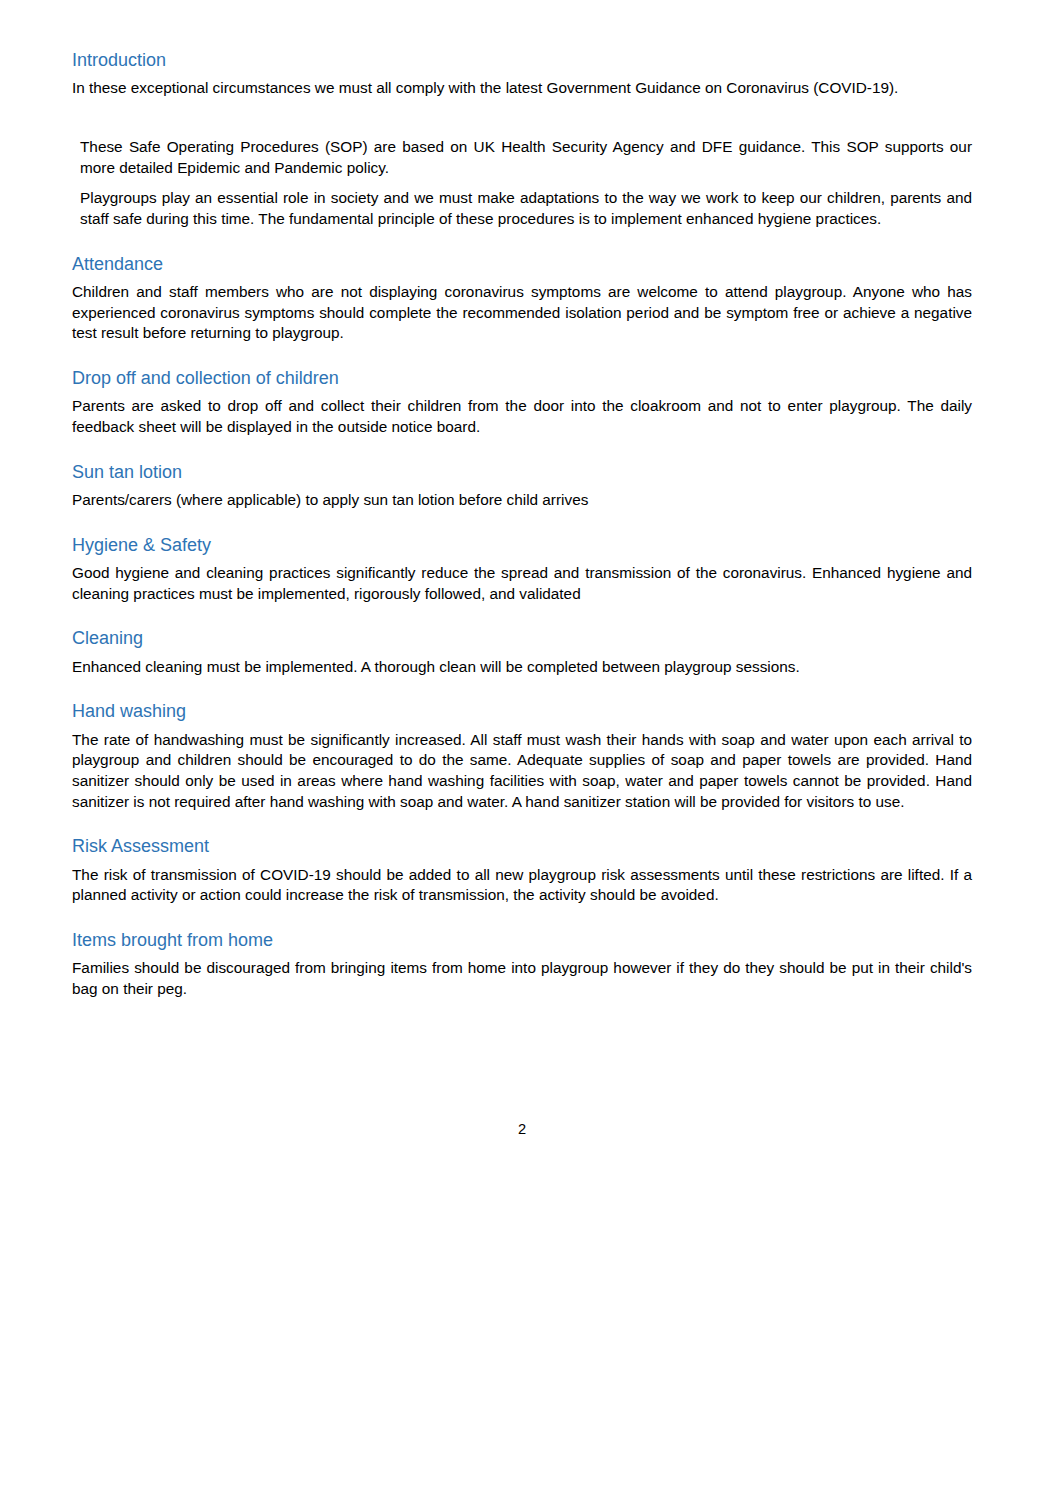Introduction
In these exceptional circumstances we must all comply with the latest Government Guidance on Coronavirus (COVID-19).
These Safe Operating Procedures (SOP) are based on UK Health Security Agency and DFE guidance. This SOP supports our more detailed Epidemic and Pandemic policy.
Playgroups play an essential role in society and we must make adaptations to the way we work to keep our children, parents and staff safe during this time. The fundamental principle of these procedures is to implement enhanced hygiene practices.
Attendance
Children and staff members who are not displaying coronavirus symptoms are welcome to attend playgroup. Anyone who has experienced coronavirus symptoms should complete the recommended isolation period and be symptom free or achieve a negative test result before returning to playgroup.
Drop off and collection of children
Parents are asked to drop off and collect their children from the door into the cloakroom and not to enter playgroup. The daily feedback sheet will be displayed in the outside notice board.
Sun tan lotion
Parents/carers (where applicable) to apply sun tan lotion before child arrives
Hygiene & Safety
Good hygiene and cleaning practices significantly reduce the spread and transmission of the coronavirus. Enhanced hygiene and cleaning practices must be implemented, rigorously followed, and validated
Cleaning
Enhanced cleaning must be implemented. A thorough clean will be completed between playgroup sessions.
Hand washing
The rate of handwashing must be significantly increased. All staff must wash their hands with soap and water upon each arrival to playgroup and children should be encouraged to do the same. Adequate supplies of soap and paper towels are provided. Hand sanitizer should only be used in areas where hand washing facilities with soap, water and paper towels cannot be provided. Hand sanitizer is not required after hand washing with soap and water. A hand sanitizer station will be provided for visitors to use.
Risk Assessment
The risk of transmission of COVID-19 should be added to all new playgroup risk assessments until these restrictions are lifted. If a planned activity or action could increase the risk of transmission, the activity should be avoided.
Items brought from home
Families should be discouraged from bringing items from home into playgroup however if they do they should be put in their child's bag on their peg.
2